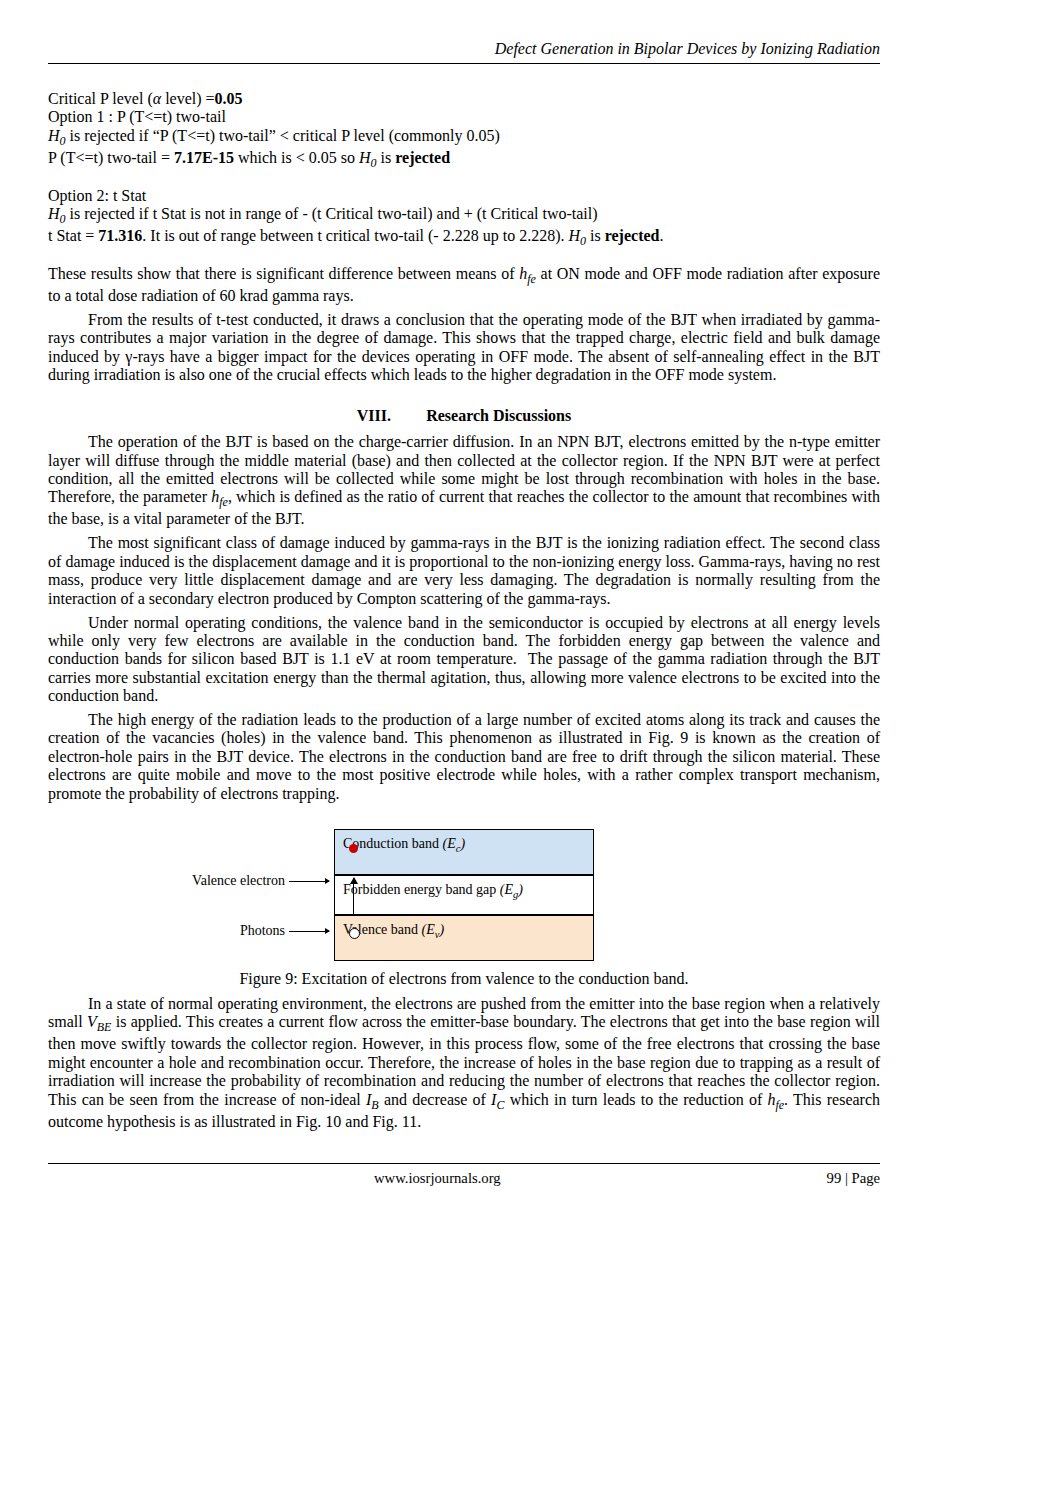Defect Generation in Bipolar Devices by Ionizing Radiation
Critical P level (α level) =0.05
Option 1 : P (T<=t) two-tail
H0 is rejected if “P (T<=t) two-tail” < critical P level (commonly 0.05)
P (T<=t) two-tail = 7.17E-15 which is < 0.05 so H0 is rejected
Option 2: t Stat
H0 is rejected if t Stat is not in range of - (t Critical two-tail) and + (t Critical two-tail)
t Stat = 71.316. It is out of range between t critical two-tail (- 2.228 up to 2.228). H0 is rejected.
These results show that there is significant difference between means of hfe at ON mode and OFF mode radiation after exposure to a total dose radiation of 60 krad gamma rays.
From the results of t-test conducted, it draws a conclusion that the operating mode of the BJT when irradiated by gamma-rays contributes a major variation in the degree of damage. This shows that the trapped charge, electric field and bulk damage induced by γ-rays have a bigger impact for the devices operating in OFF mode. The absent of self-annealing effect in the BJT during irradiation is also one of the crucial effects which leads to the higher degradation in the OFF mode system.
VIII. Research Discussions
The operation of the BJT is based on the charge-carrier diffusion. In an NPN BJT, electrons emitted by the n-type emitter layer will diffuse through the middle material (base) and then collected at the collector region. If the NPN BJT were at perfect condition, all the emitted electrons will be collected while some might be lost through recombination with holes in the base. Therefore, the parameter hfe, which is defined as the ratio of current that reaches the collector to the amount that recombines with the base, is a vital parameter of the BJT.
The most significant class of damage induced by gamma-rays in the BJT is the ionizing radiation effect. The second class of damage induced is the displacement damage and it is proportional to the non-ionizing energy loss. Gamma-rays, having no rest mass, produce very little displacement damage and are very less damaging. The degradation is normally resulting from the interaction of a secondary electron produced by Compton scattering of the gamma-rays.
Under normal operating conditions, the valence band in the semiconductor is occupied by electrons at all energy levels while only very few electrons are available in the conduction band. The forbidden energy gap between the valence and conduction bands for silicon based BJT is 1.1 eV at room temperature. The passage of the gamma radiation through the BJT carries more substantial excitation energy than the thermal agitation, thus, allowing more valence electrons to be excited into the conduction band.
The high energy of the radiation leads to the production of a large number of excited atoms along its track and causes the creation of the vacancies (holes) in the valence band. This phenomenon as illustrated in Fig. 9 is known as the creation of electron-hole pairs in the BJT device. The electrons in the conduction band are free to drift through the silicon material. These electrons are quite mobile and move to the most positive electrode while holes, with a rather complex transport mechanism, promote the probability of electrons trapping.
Valence electron
Photons
Conduction band (Ec)
Forbidden energy band gap (Eg)
Valence band (Ev)
Figure 9: Excitation of electrons from valence to the conduction band.
In a state of normal operating environment, the electrons are pushed from the emitter into the base region when a relatively small VBE is applied. This creates a current flow across the emitter-base boundary. The electrons that get into the base region will then move swiftly towards the collector region. However, in this process flow, some of the free electrons that crossing the base might encounter a hole and recombination occur. Therefore, the increase of holes in the base region due to trapping as a result of irradiation will increase the probability of recombination and reducing the number of electrons that reaches the collector region. This can be seen from the increase of non-ideal IB and decrease of IC which in turn leads to the reduction of hfe. This research outcome hypothesis is as illustrated in Fig. 10 and Fig. 11.
www.iosrjournals.org 99 | Page